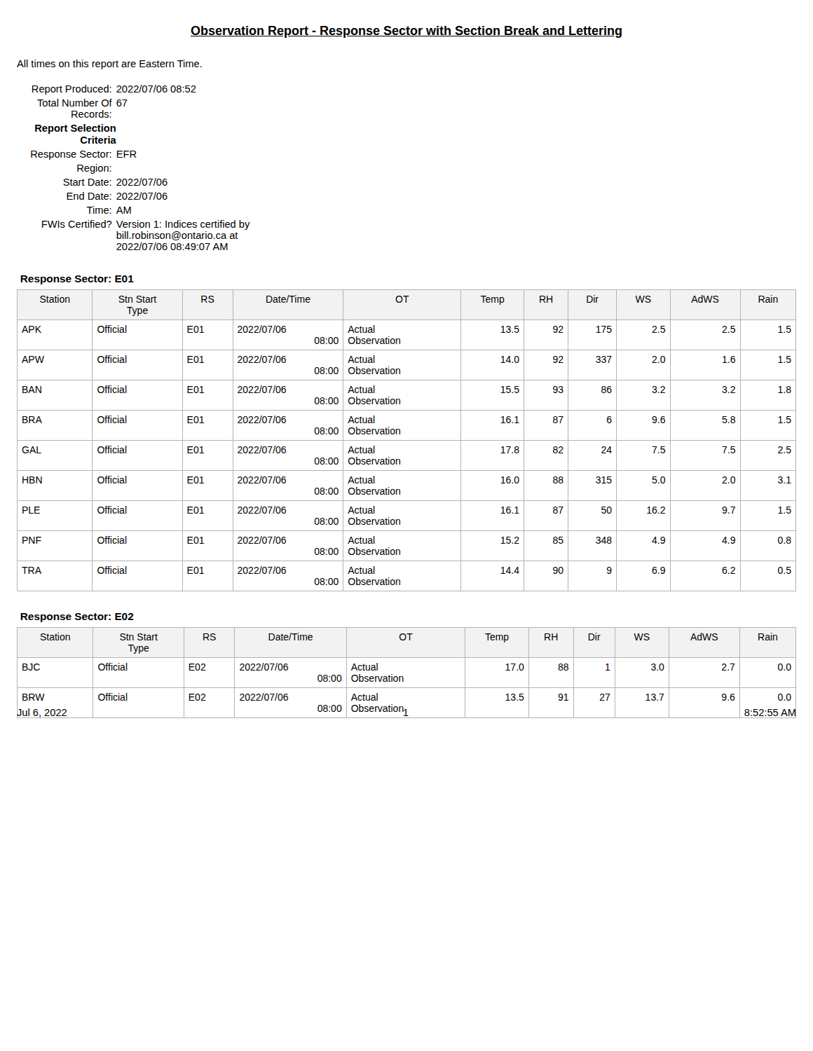Observation Report - Response Sector with Section Break and Lettering
All times on this report are Eastern Time.
| Report Produced: | 2022/07/06 08:52 |
| Total Number Of Records: | 67 |
| Report Selection Criteria | |
| Response Sector: | EFR |
| Region: | |
| Start Date: | 2022/07/06 |
| End Date: | 2022/07/06 |
| Time: | AM |
| FWIs Certified? | Version 1: Indices certified by bill.robinson@ontario.ca at 2022/07/06 08:49:07 AM |
Response Sector: E01
| Station | Stn Start Type | RS | Date/Time | OT | Temp | RH | Dir | WS | AdWS | Rain |
| --- | --- | --- | --- | --- | --- | --- | --- | --- | --- | --- |
| APK | Official | E01 | 2022/07/06 08:00 | Actual Observation | 13.5 | 92 | 175 | 2.5 | 2.5 | 1.5 |
| APW | Official | E01 | 2022/07/06 08:00 | Actual Observation | 14.0 | 92 | 337 | 2.0 | 1.6 | 1.5 |
| BAN | Official | E01 | 2022/07/06 08:00 | Actual Observation | 15.5 | 93 | 86 | 3.2 | 3.2 | 1.8 |
| BRA | Official | E01 | 2022/07/06 08:00 | Actual Observation | 16.1 | 87 | 6 | 9.6 | 5.8 | 1.5 |
| GAL | Official | E01 | 2022/07/06 08:00 | Actual Observation | 17.8 | 82 | 24 | 7.5 | 7.5 | 2.5 |
| HBN | Official | E01 | 2022/07/06 08:00 | Actual Observation | 16.0 | 88 | 315 | 5.0 | 2.0 | 3.1 |
| PLE | Official | E01 | 2022/07/06 08:00 | Actual Observation | 16.1 | 87 | 50 | 16.2 | 9.7 | 1.5 |
| PNF | Official | E01 | 2022/07/06 08:00 | Actual Observation | 15.2 | 85 | 348 | 4.9 | 4.9 | 0.8 |
| TRA | Official | E01 | 2022/07/06 08:00 | Actual Observation | 14.4 | 90 | 9 | 6.9 | 6.2 | 0.5 |
Response Sector: E02
| Station | Stn Start Type | RS | Date/Time | OT | Temp | RH | Dir | WS | AdWS | Rain |
| --- | --- | --- | --- | --- | --- | --- | --- | --- | --- | --- |
| BJC | Official | E02 | 2022/07/06 08:00 | Actual Observation | 17.0 | 88 | 1 | 3.0 | 2.7 | 0.0 |
| BRW | Official | E02 | 2022/07/06 08:00 | Actual Observation | 13.5 | 91 | 27 | 13.7 | 9.6 | 0.0 |
Jul 6, 2022
1
8:52:55 AM